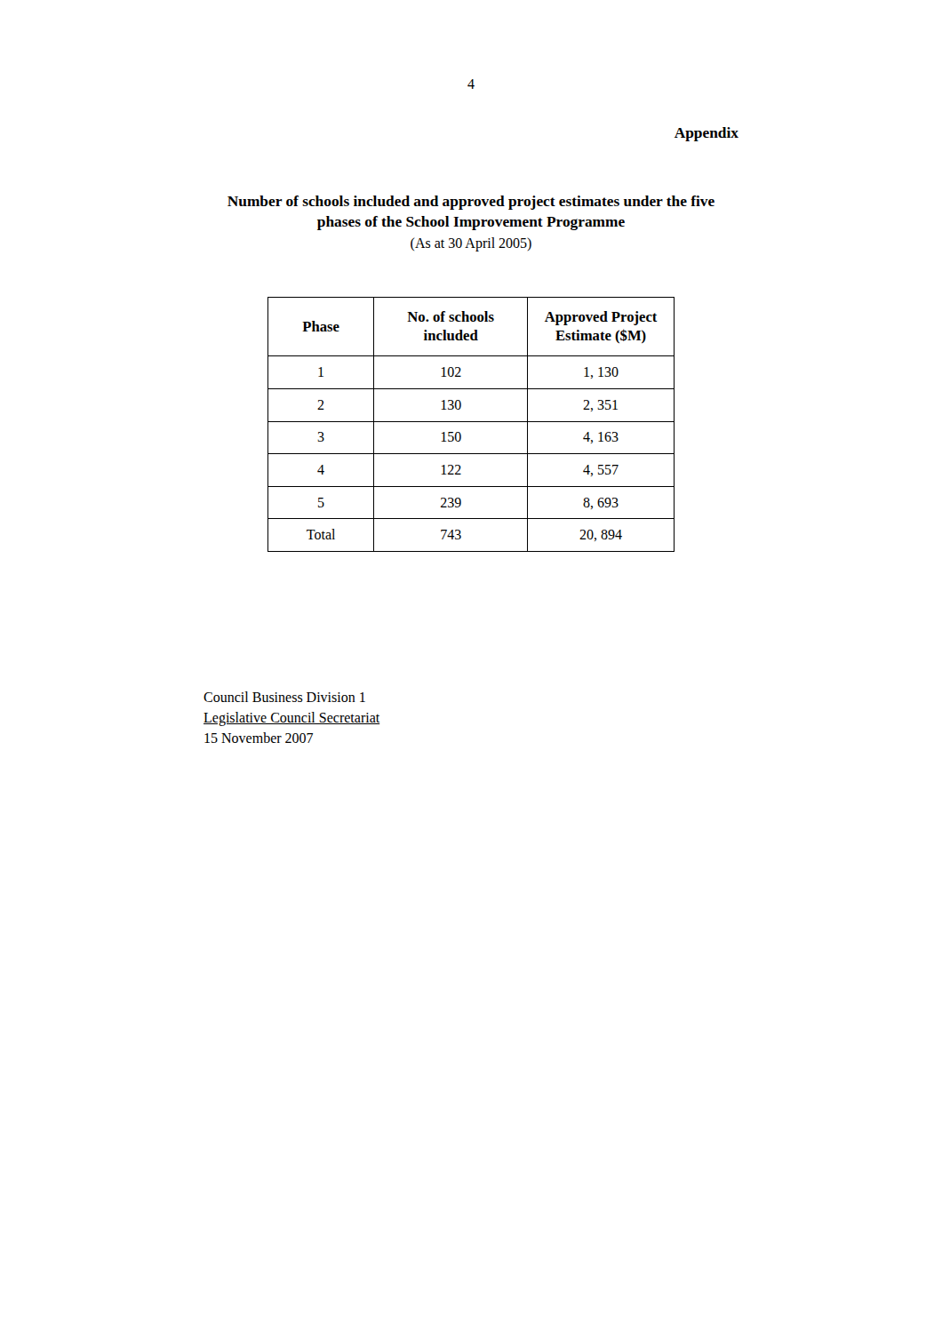4
Appendix
Number of schools included and approved project estimates under the five
phases of the School Improvement Programme
(As at 30 April 2005)
| Phase | No. of schools included | Approved Project Estimate ($M) |
| --- | --- | --- |
| 1 | 102 | 1, 130 |
| 2 | 130 | 2, 351 |
| 3 | 150 | 4, 163 |
| 4 | 122 | 4, 557 |
| 5 | 239 | 8, 693 |
| Total | 743 | 20, 894 |
Council Business Division 1
Legislative Council Secretariat
15 November 2007